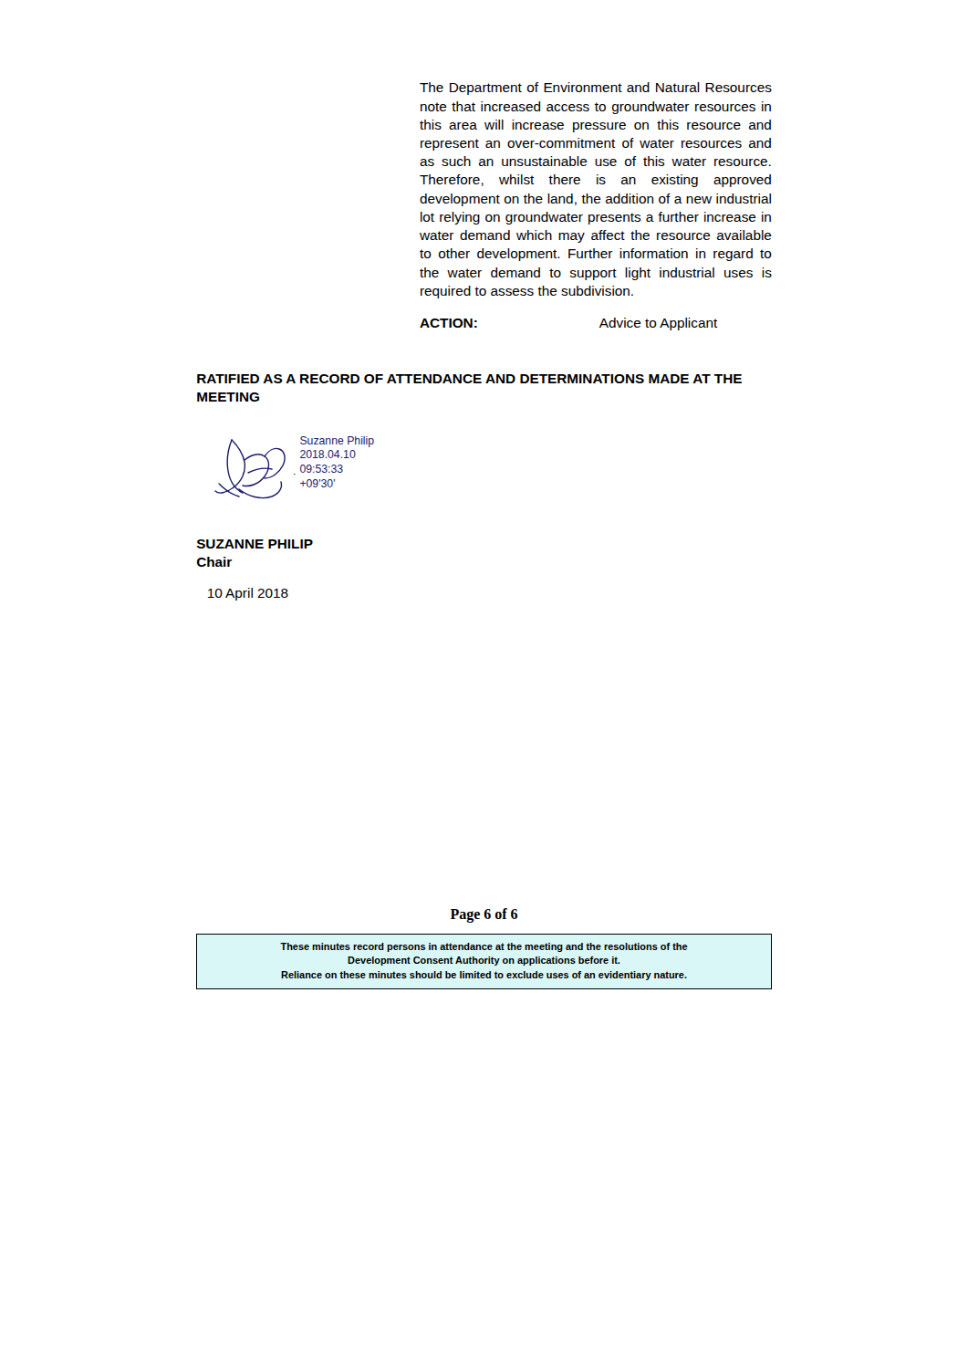The Department of Environment and Natural Resources note that increased access to groundwater resources in this area will increase pressure on this resource and represent an over-commitment of water resources and as such an unsustainable use of this water resource. Therefore, whilst there is an existing approved development on the land, the addition of a new industrial lot relying on groundwater presents a further increase in water demand which may affect the resource available to other development. Further information in regard to the water demand to support light industrial uses is required to assess the subdivision.
ACTION:
Advice to Applicant
RATIFIED AS A RECORD OF ATTENDANCE AND DETERMINATIONS MADE AT THE MEETING
·
Suzanne Philip
2018.04.10
09:53:33
+09'30'
SUZANNE PHILIP
Chair
10 April 2018
Page 6 of 6
These minutes record persons in attendance at the meeting and the resolutions of the
Development Consent Authority on applications before it.
Reliance on these minutes should be limited to exclude uses of an evidentiary nature.